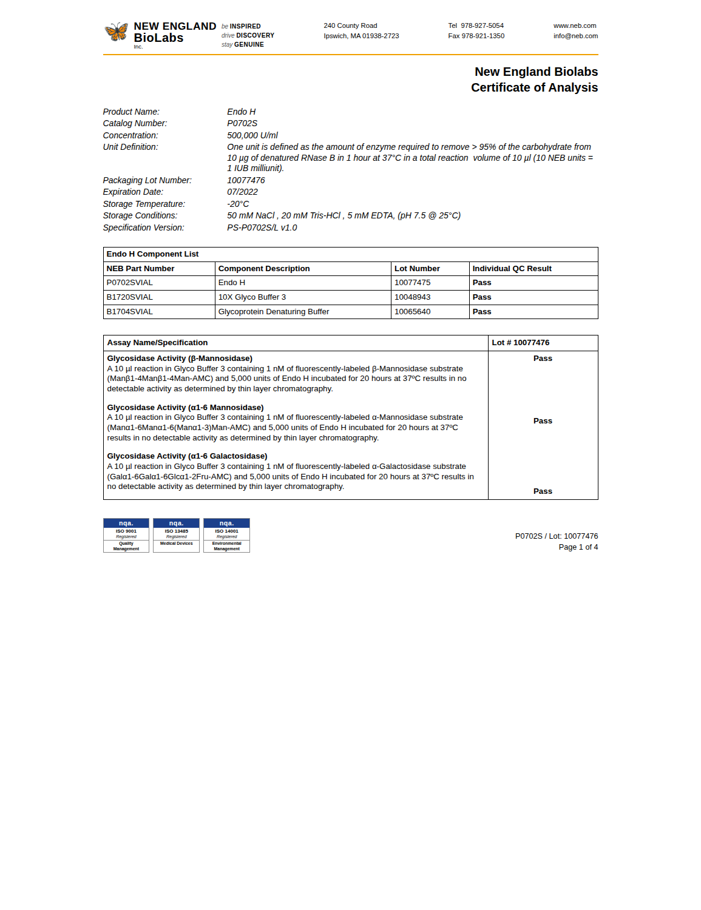🦋
NEW ENGLAND
BioLabs
Inc.
be INSPIRED
drive DISCOVERY
stay GENUINE
240 County Road
Ipswich, MA 01938-2723
Tel 978-927-5054
Fax 978-921-1350
www.neb.com
info@neb.com
New England Biolabs
Certificate of Analysis
| Product Name: | Endo H |
| Catalog Number: | P0702S |
| Concentration: | 500,000 U/ml |
| Unit Definition: | One unit is defined as the amount of enzyme required to remove > 95% of the carbohydrate from 10 µg of denatured RNase B in 1 hour at 37°C in a total reaction volume of 10 µl (10 NEB units = 1 IUB milliunit). |
| Packaging Lot Number: | 10077476 |
| Expiration Date: | 07/2022 |
| Storage Temperature: | -20°C |
| Storage Conditions: | 50 mM NaCl , 20 mM Tris-HCl , 5 mM EDTA, (pH 7.5 @ 25°C) |
| Specification Version: | PS-P0702S/L v1.0 |
| Endo H Component List |
| NEB Part Number | Component Description | Lot Number | Individual QC Result |
| P0702SVIAL | Endo H | 10077475 | Pass |
| B1720SVIAL | 10X Glyco Buffer 3 | 10048943 | Pass |
| B1704SVIAL | Glycoprotein Denaturing Buffer | 10065640 | Pass |
| Assay Name/Specification | Lot # 10077476 |
| --- | --- |
| Glycosidase Activity (β-Mannosidase) A 10 µl reaction in Glyco Buffer 3 containing 1 nM of fluorescently-labeled β-Mannosidase substrate (Manβ1-4Manβ1-4Man-AMC) and 5,000 units of Endo H incubated for 20 hours at 37ºC results in no detectable activity as determined by thin layer chromatography. Glycosidase Activity (α1-6 Mannosidase) A 10 µl reaction in Glyco Buffer 3 containing 1 nM of fluorescently-labeled α-Mannosidase substrate (Manα1-6Manα1-6(Manα1-3)Man-AMC) and 5,000 units of Endo H incubated for 20 hours at 37ºC results in no detectable activity as determined by thin layer chromatography. Glycosidase Activity (α1-6 Galactosidase) A 10 µl reaction in Glyco Buffer 3 containing 1 nM of fluorescently-labeled α-Galactosidase substrate (Galα1-6Galα1-6Glcα1-2Fru-AMC) and 5,000 units of Endo H incubated for 20 hours at 37ºC results in no detectable activity as determined by thin layer chromatography. | Pass Pass Pass |
nqa.
ISO 9001
Registered
Quality
Management
nqa.
ISO 13485
Registered
Medical Devices
nqa.
ISO 14001
Registered
Environmental
Management
P0702S / Lot: 10077476
Page 1 of 4